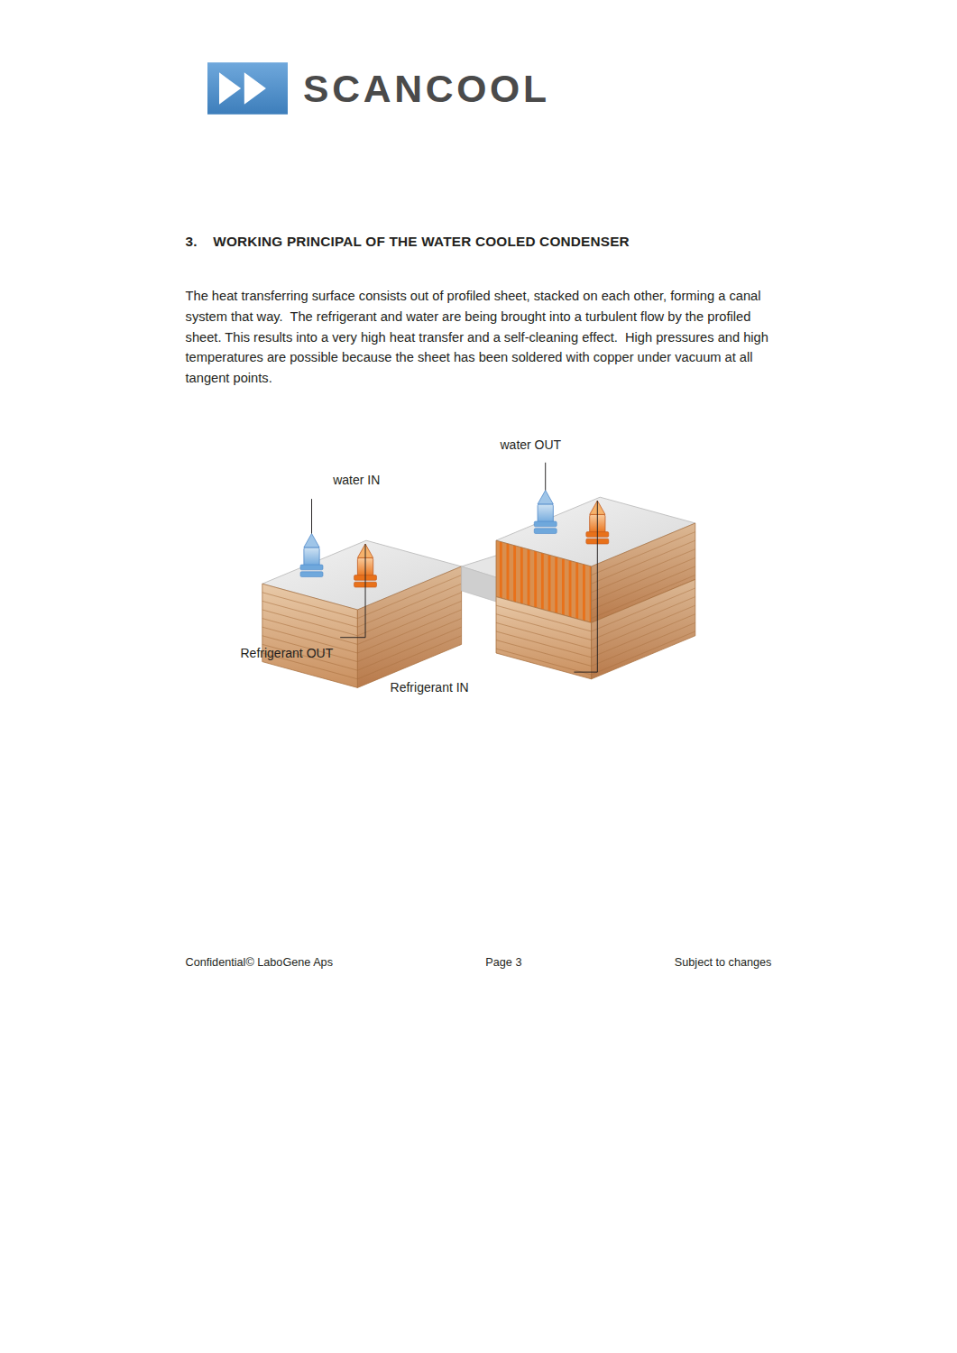SCANCOOL
3. WORKING PRINCIPAL OF THE WATER COOLED CONDENSER
The heat transferring surface consists out of profiled sheet, stacked on each other, forming a canal system that way. The refrigerant and water are being brought into a turbulent flow by the profiled sheet. This results into a very high heat transfer and a self-cleaning effect. High pressures and high temperatures are possible because the sheet has been soldered with copper under vacuum at all tangent points.
water OUT water IN Refrigerant OUT Refrigerant IN
Confidential© LaboGene Aps
Page 3
Subject to changes